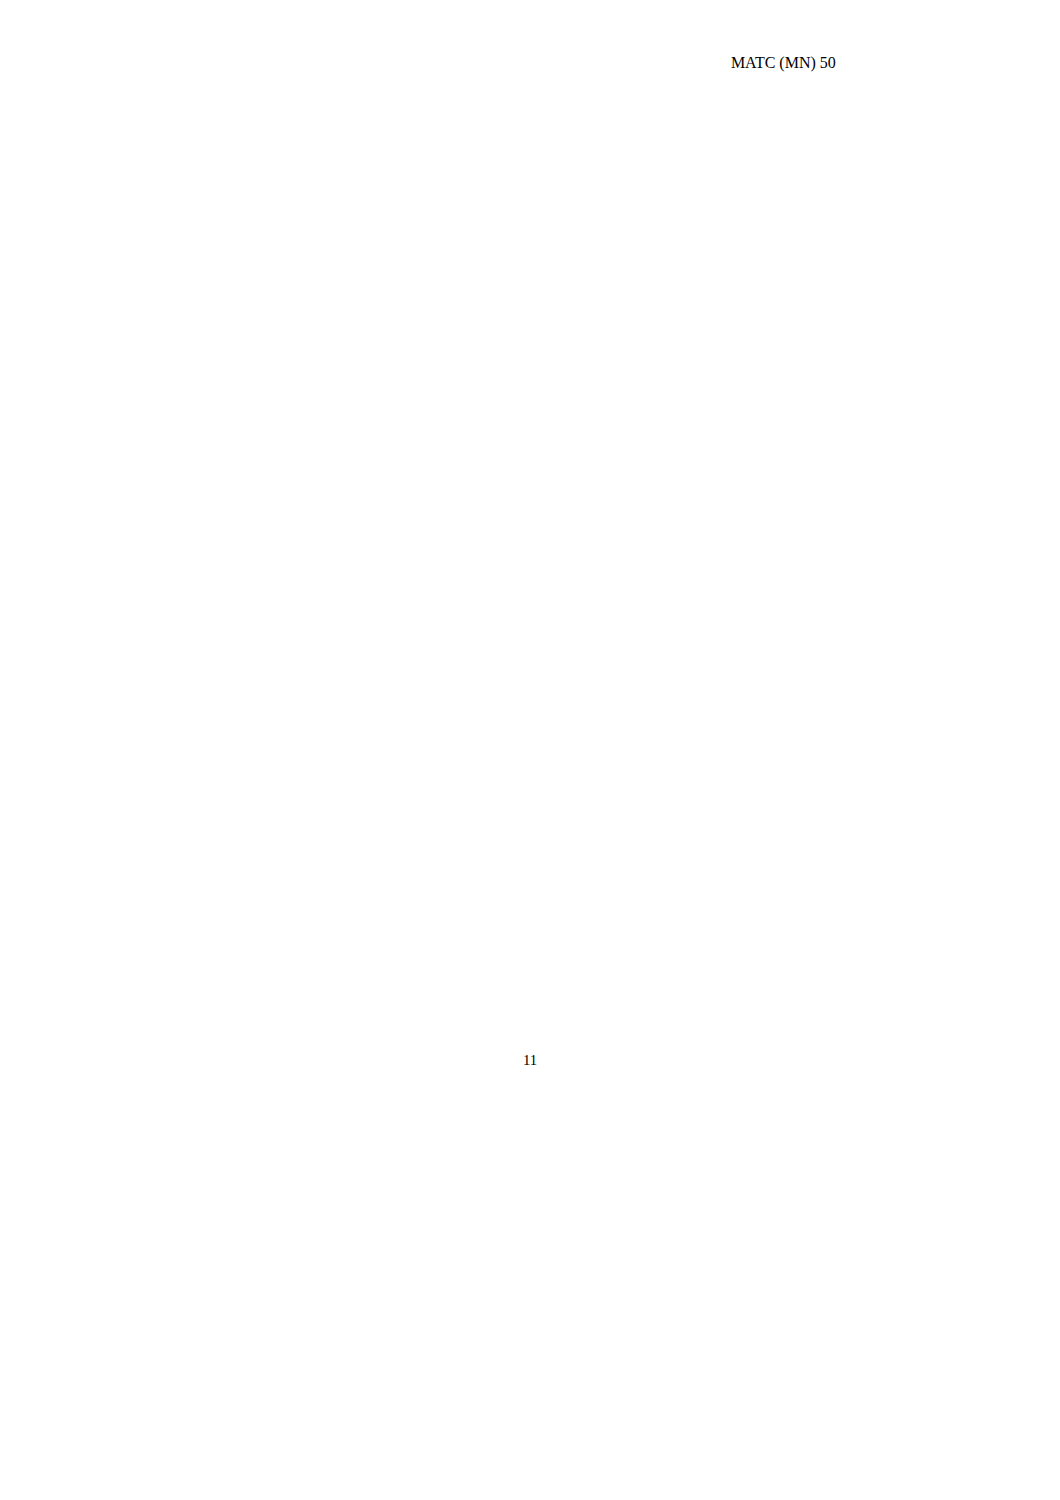MATC (MN) 50
11